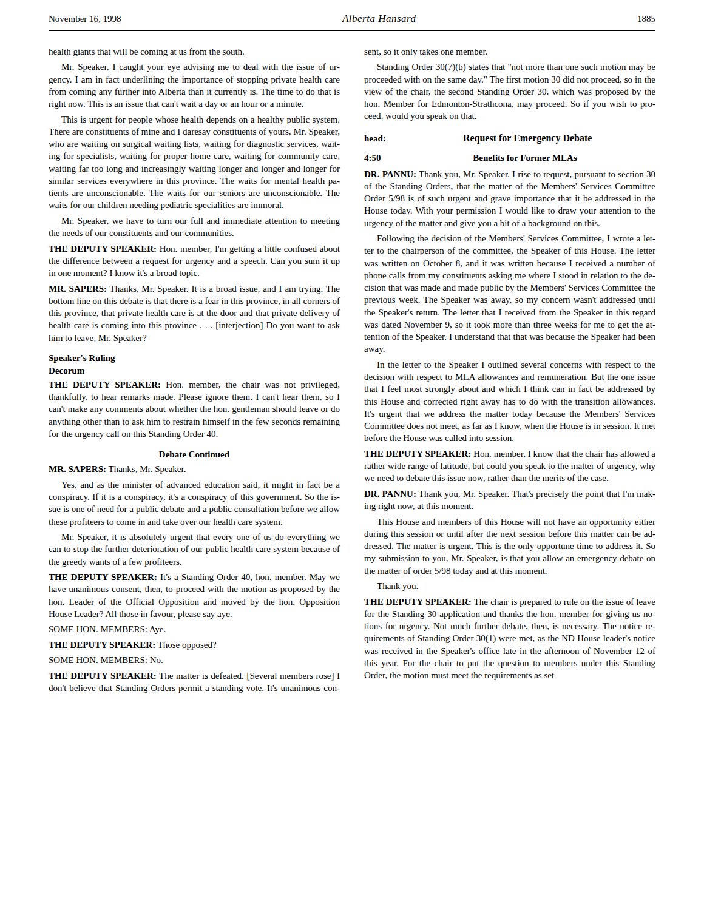November 16, 1998 Alberta Hansard 1885
health giants that will be coming at us from the south.
Mr. Speaker, I caught your eye advising me to deal with the issue of urgency. I am in fact underlining the importance of stopping private health care from coming any further into Alberta than it currently is. The time to do that is right now. This is an issue that can't wait a day or an hour or a minute.
This is urgent for people whose health depends on a healthy public system. There are constituents of mine and I daresay constituents of yours, Mr. Speaker, who are waiting on surgical waiting lists, waiting for diagnostic services, waiting for specialists, waiting for proper home care, waiting for community care, waiting far too long and increasingly waiting longer and longer and longer for similar services everywhere in this province. The waits for mental health patients are unconscionable. The waits for our seniors are unconscionable. The waits for our children needing pediatric specialities are immoral.
Mr. Speaker, we have to turn our full and immediate attention to meeting the needs of our constituents and our communities.
THE DEPUTY SPEAKER: Hon. member, I'm getting a little confused about the difference between a request for urgency and a speech. Can you sum it up in one moment? I know it's a broad topic.
MR. SAPERS: Thanks, Mr. Speaker. It is a broad issue, and I am trying. The bottom line on this debate is that there is a fear in this province, in all corners of this province, that private health care is at the door and that private delivery of health care is coming into this province . . . [interjection] Do you want to ask him to leave, Mr. Speaker?
Speaker's Ruling
Decorum
THE DEPUTY SPEAKER: Hon. member, the chair was not privileged, thankfully, to hear remarks made. Please ignore them. I can't hear them, so I can't make any comments about whether the hon. gentleman should leave or do anything other than to ask him to restrain himself in the few seconds remaining for the urgency call on this Standing Order 40.
Debate Continued
MR. SAPERS: Thanks, Mr. Speaker.
Yes, and as the minister of advanced education said, it might in fact be a conspiracy. If it is a conspiracy, it's a conspiracy of this government. So the issue is one of need for a public debate and a public consultation before we allow these profiteers to come in and take over our health care system.
Mr. Speaker, it is absolutely urgent that every one of us do everything we can to stop the further deterioration of our public health care system because of the greedy wants of a few profiteers.
THE DEPUTY SPEAKER: It's a Standing Order 40, hon. member. May we have unanimous consent, then, to proceed with the motion as proposed by the hon. Leader of the Official Opposition and moved by the hon. Opposition House Leader? All those in favour, please say aye.
SOME HON. MEMBERS: Aye.
THE DEPUTY SPEAKER: Those opposed?
SOME HON. MEMBERS: No.
THE DEPUTY SPEAKER: The matter is defeated. [Several members rose] I don't believe that Standing Orders permit a standing vote. It's unanimous consent, so it only takes one member.
Standing Order 30(7)(b) states that "not more than one such motion may be proceeded with on the same day." The first motion 30 did not proceed, so in the view of the chair, the second Standing Order 30, which was proposed by the hon. Member for Edmonton-Strathcona, may proceed. So if you wish to proceed, would you speak on that.
head: Request for Emergency Debate
4:50 Benefits for Former MLAs
DR. PANNU: Thank you, Mr. Speaker. I rise to request, pursuant to section 30 of the Standing Orders, that the matter of the Members' Services Committee Order 5/98 is of such urgent and grave importance that it be addressed in the House today. With your permission I would like to draw your attention to the urgency of the matter and give you a bit of a background on this.
Following the decision of the Members' Services Committee, I wrote a letter to the chairperson of the committee, the Speaker of this House. The letter was written on October 8, and it was written because I received a number of phone calls from my constituents asking me where I stood in relation to the decision that was made and made public by the Members' Services Committee the previous week. The Speaker was away, so my concern wasn't addressed until the Speaker's return. The letter that I received from the Speaker in this regard was dated November 9, so it took more than three weeks for me to get the attention of the Speaker. I understand that that was because the Speaker had been away.
In the letter to the Speaker I outlined several concerns with respect to the decision with respect to MLA allowances and remuneration. But the one issue that I feel most strongly about and which I think can in fact be addressed by this House and corrected right away has to do with the transition allowances. It's urgent that we address the matter today because the Members' Services Committee does not meet, as far as I know, when the House is in session. It met before the House was called into session.
THE DEPUTY SPEAKER: Hon. member, I know that the chair has allowed a rather wide range of latitude, but could you speak to the matter of urgency, why we need to debate this issue now, rather than the merits of the case.
DR. PANNU: Thank you, Mr. Speaker. That's precisely the point that I'm making right now, at this moment.
This House and members of this House will not have an opportunity either during this session or until after the next session before this matter can be addressed. The matter is urgent. This is the only opportune time to address it. So my submission to you, Mr. Speaker, is that you allow an emergency debate on the matter of order 5/98 today and at this moment.
Thank you.
THE DEPUTY SPEAKER: The chair is prepared to rule on the issue of leave for the Standing 30 application and thanks the hon. member for giving us notions for urgency. Not much further debate, then, is necessary. The notice requirements of Standing Order 30(1) were met, as the ND House leader's notice was received in the Speaker's office late in the afternoon of November 12 of this year. For the chair to put the question to members under this Standing Order, the motion must meet the requirements as set